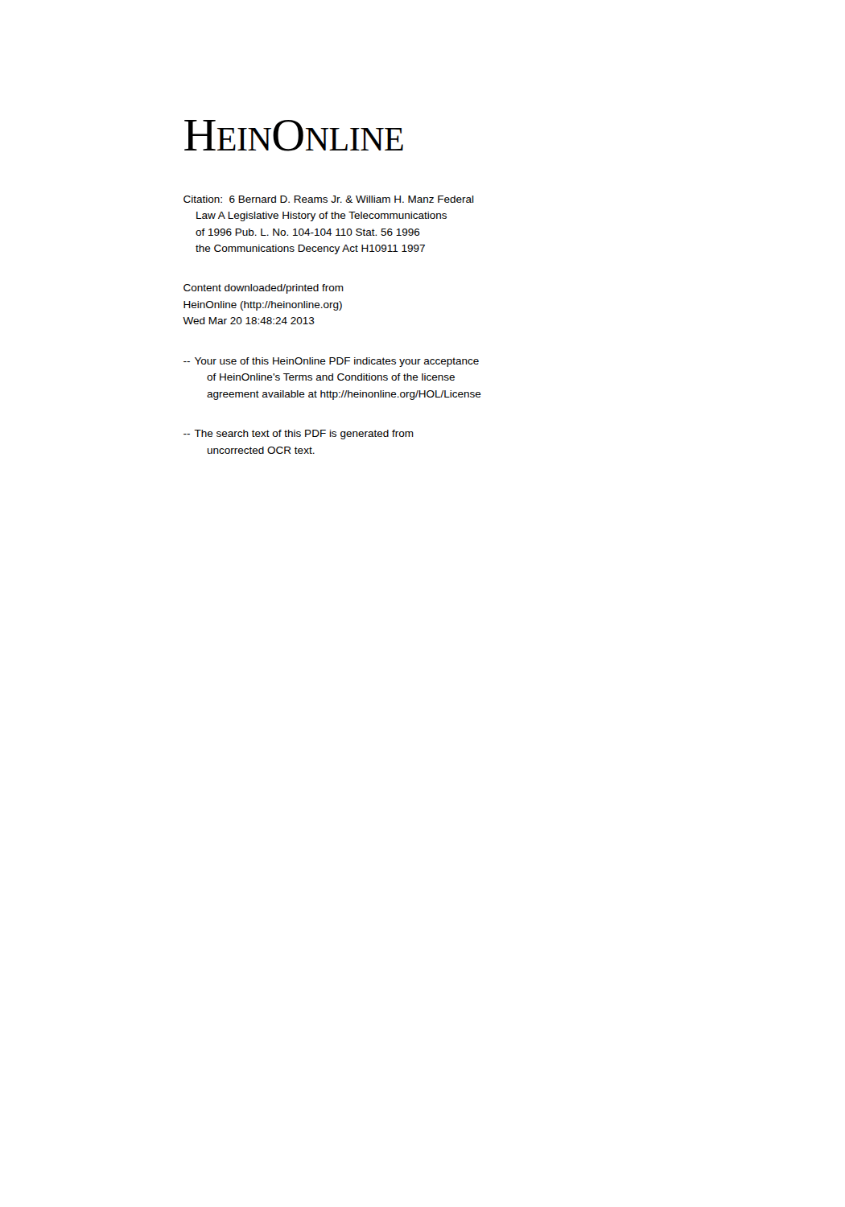HEIN ONLINE
Citation: 6 Bernard D. Reams Jr. & William H. Manz Federal
Law A Legislative History of the Telecommunications
of 1996 Pub. L. No. 104-104 110 Stat. 56 1996
the Communications Decency Act H10911 1997
Content downloaded/printed from
HeinOnline (http://heinonline.org)
Wed Mar 20 18:48:24 2013
Your use of this HeinOnline PDF indicates your acceptance of HeinOnline's Terms and Conditions of the license agreement available at http://heinonline.org/HOL/License
The search text of this PDF is generated from uncorrected OCR text.